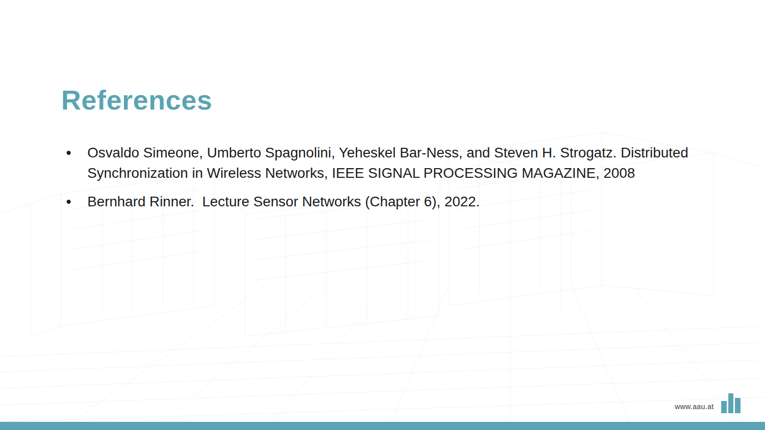References
Osvaldo Simeone, Umberto Spagnolini, Yeheskel Bar-Ness, and Steven H. Strogatz. Distributed Synchronization in Wireless Networks, IEEE SIGNAL PROCESSING MAGAZINE, 2008
Bernhard Rinner. Lecture Sensor Networks (Chapter 6), 2022.
www.aau.at